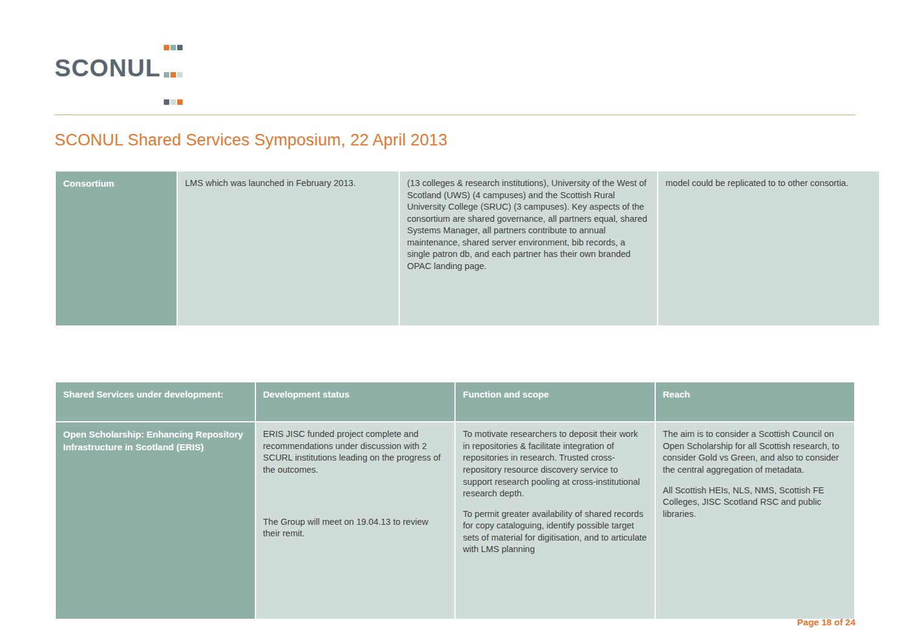SCONUL
SCONUL Shared Services Symposium, 22 April 2013
| Consortium | LMS which was launched in February 2013. | (13 colleges & research institutions), University of the West of Scotland (UWS) (4 campuses) and the Scottish Rural University College (SRUC) (3 campuses). Key aspects of the consortium are shared governance, all partners equal, shared Systems Manager, all partners contribute to annual maintenance, shared server environment, bib records, a single patron db, and each partner has their own branded OPAC landing page. | model could be replicated to to other consortia. |
| Shared Services under development: | Development status | Function and scope | Reach |
| --- | --- | --- | --- |
| Open Scholarship: Enhancing Repository Infrastructure in Scotland (ERIS) | ERIS JISC funded project complete and recommendations under discussion with 2 SCURL institutions leading on the progress of the outcomes. The Group will meet on 19.04.13 to review their remit. | To motivate researchers to deposit their work in repositories & facilitate integration of repositories in research. Trusted cross-repository resource discovery service to support research pooling at cross-institutional research depth. To permit greater availability of shared records for copy cataloguing, identify possible target sets of material for digitisation, and to articulate with LMS planning | The aim is to consider a Scottish Council on Open Scholarship for all Scottish research, to consider Gold vs Green, and also to consider the central aggregation of metadata. All Scottish HEIs, NLS, NMS, Scottish FE Colleges, JISC Scotland RSC and public libraries. |
Page 18 of 24